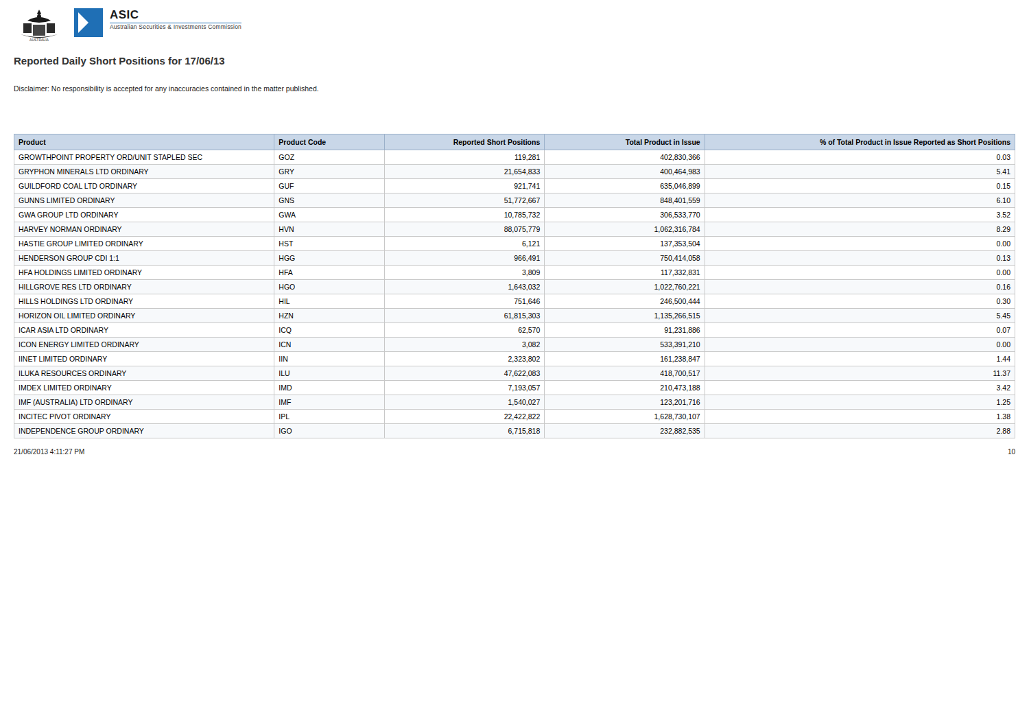AUSTRALIA
ASIC
Australian Securities & Investments Commission
Reported Daily Short Positions for 17/06/13
Disclaimer: No responsibility is accepted for any inaccuracies contained in the matter published.
| Product | Product Code | Reported Short Positions | Total Product in Issue | % of Total Product in Issue Reported as Short Positions |
| --- | --- | --- | --- | --- |
| GROWTHPOINT PROPERTY ORD/UNIT STAPLED SEC | GOZ | 119,281 | 402,830,366 | 0.03 |
| GRYPHON MINERALS LTD ORDINARY | GRY | 21,654,833 | 400,464,983 | 5.41 |
| GUILDFORD COAL LTD ORDINARY | GUF | 921,741 | 635,046,899 | 0.15 |
| GUNNS LIMITED ORDINARY | GNS | 51,772,667 | 848,401,559 | 6.10 |
| GWA GROUP LTD ORDINARY | GWA | 10,785,732 | 306,533,770 | 3.52 |
| HARVEY NORMAN ORDINARY | HVN | 88,075,779 | 1,062,316,784 | 8.29 |
| HASTIE GROUP LIMITED ORDINARY | HST | 6,121 | 137,353,504 | 0.00 |
| HENDERSON GROUP CDI 1:1 | HGG | 966,491 | 750,414,058 | 0.13 |
| HFA HOLDINGS LIMITED ORDINARY | HFA | 3,809 | 117,332,831 | 0.00 |
| HILLGROVE RES LTD ORDINARY | HGO | 1,643,032 | 1,022,760,221 | 0.16 |
| HILLS HOLDINGS LTD ORDINARY | HIL | 751,646 | 246,500,444 | 0.30 |
| HORIZON OIL LIMITED ORDINARY | HZN | 61,815,303 | 1,135,266,515 | 5.45 |
| ICAR ASIA LTD ORDINARY | ICQ | 62,570 | 91,231,886 | 0.07 |
| ICON ENERGY LIMITED ORDINARY | ICN | 3,082 | 533,391,210 | 0.00 |
| IINET LIMITED ORDINARY | IIN | 2,323,802 | 161,238,847 | 1.44 |
| ILUKA RESOURCES ORDINARY | ILU | 47,622,083 | 418,700,517 | 11.37 |
| IMDEX LIMITED ORDINARY | IMD | 7,193,057 | 210,473,188 | 3.42 |
| IMF (AUSTRALIA) LTD ORDINARY | IMF | 1,540,027 | 123,201,716 | 1.25 |
| INCITEC PIVOT ORDINARY | IPL | 22,422,822 | 1,628,730,107 | 1.38 |
| INDEPENDENCE GROUP ORDINARY | IGO | 6,715,818 | 232,882,535 | 2.88 |
21/06/2013 4:11:27 PM
10